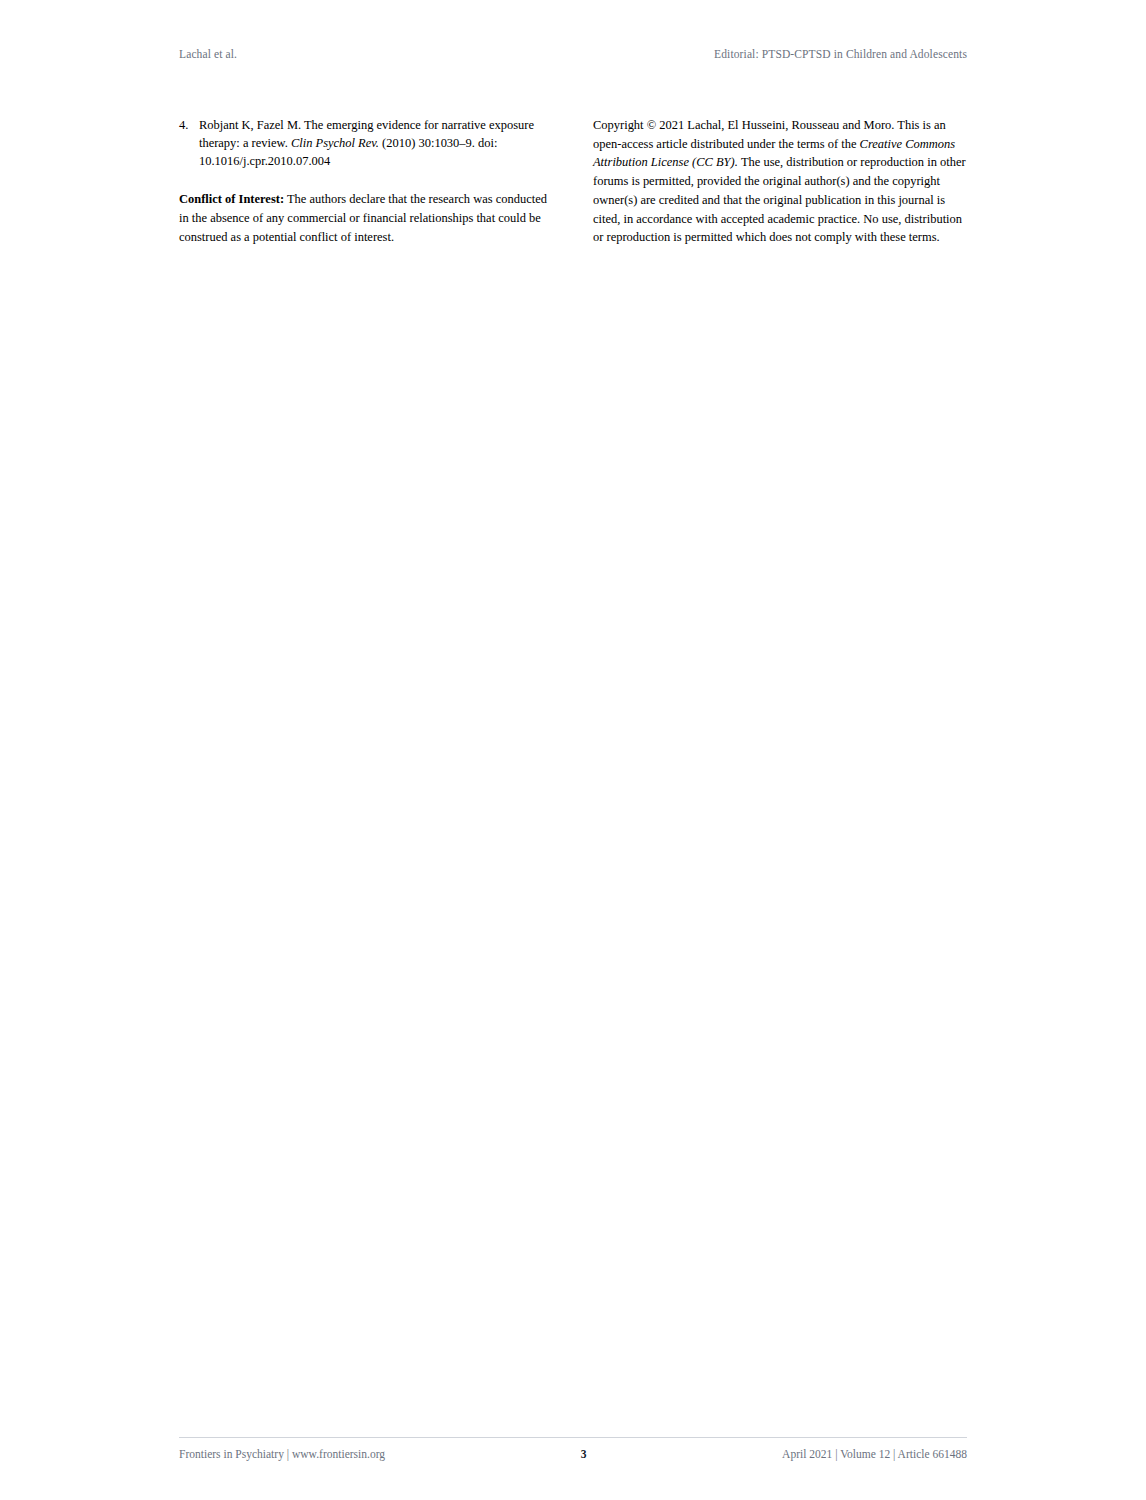Lachal et al. Editorial: PTSD-CPTSD in Children and Adolescents
Robjant K, Fazel M. The emerging evidence for narrative exposure therapy: a review. Clin Psychol Rev. (2010) 30:1030–9. doi: 10.1016/j.cpr.2010.07.004
Conflict of Interest: The authors declare that the research was conducted in the absence of any commercial or financial relationships that could be construed as a potential conflict of interest.
Copyright © 2021 Lachal, El Husseini, Rousseau and Moro. This is an open-access article distributed under the terms of the Creative Commons Attribution License (CC BY). The use, distribution or reproduction in other forums is permitted, provided the original author(s) and the copyright owner(s) are credited and that the original publication in this journal is cited, in accordance with accepted academic practice. No use, distribution or reproduction is permitted which does not comply with these terms.
Frontiers in Psychiatry | www.frontiersin.org 3 April 2021 | Volume 12 | Article 661488